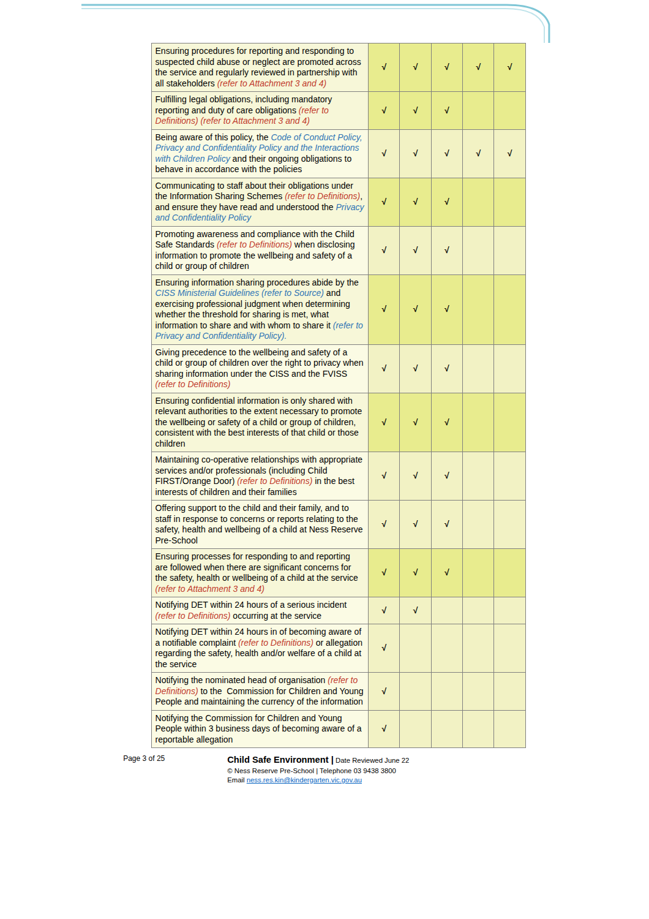| Ensuring procedures for reporting and responding to suspected child abuse or neglect are promoted across the service and regularly reviewed in partnership with all stakeholders (refer to Attachment 3 and 4) | √ | √ | √ | √ | √ |
| Fulfilling legal obligations, including mandatory reporting and duty of care obligations (refer to Definitions) (refer to Attachment 3 and 4) | √ | √ | √ | | |
| Being aware of this policy, the Code of Conduct Policy, Privacy and Confidentiality Policy and the Interactions with Children Policy and their ongoing obligations to behave in accordance with the policies | √ | √ | √ | √ | √ |
| Communicating to staff about their obligations under the Information Sharing Schemes (refer to Definitions) , and ensure they have read and understood the Privacy and Confidentiality Policy | √ | √ | √ | | |
| Promoting awareness and compliance with the Child Safe Standards (refer to Definitions) when disclosing information to promote the wellbeing and safety of a child or group of children | √ | √ | √ | | |
| Ensuring information sharing procedures abide by the CISS Ministerial Guidelines (refer to Source) and exercising professional judgment when determining whether the threshold for sharing is met, what information to share and with whom to share it (refer to Privacy and Confidentiality Policy). | √ | √ | √ | | |
| Giving precedence to the wellbeing and safety of a child or group of children over the right to privacy when sharing information under the CISS and the FVISS (refer to Definitions) | √ | √ | √ | | |
| Ensuring confidential information is only shared with relevant authorities to the extent necessary to promote the wellbeing or safety of a child or group of children, consistent with the best interests of that child or those children | √ | √ | √ | | |
| Maintaining co-operative relationships with appropriate services and/or professionals (including Child FIRST/Orange Door) (refer to Definitions) in the best interests of children and their families | √ | √ | √ | | |
| Offering support to the child and their family, and to staff in response to concerns or reports relating to the safety, health and wellbeing of a child at Ness Reserve Pre-School | √ | √ | √ | | |
| Ensuring processes for responding to and reporting are followed when there are significant concerns for the safety, health or wellbeing of a child at the service (refer to Attachment 3 and 4) | √ | √ | √ | | |
| Notifying DET within 24 hours of a serious incident (refer to Definitions) occurring at the service | √ | √ | | | |
| Notifying DET within 24 hours in of becoming aware of a notifiable complaint (refer to Definitions) or allegation regarding the safety, health and/or welfare of a child at the service | √ | | | | |
| Notifying the nominated head of organisation (refer to Definitions) to the Commission for Children and Young People and maintaining the currency of the information | √ | | | | |
| Notifying the Commission for Children and Young People within 3 business days of becoming aware of a reportable allegation | √ | | | | |
Page 3 of 25
Child Safe Environment | Date Reviewed June 22
© Ness Reserve Pre-School | Telephone 03 9438 3800
Email ness.res.kin@kindergarten.vic.gov.au